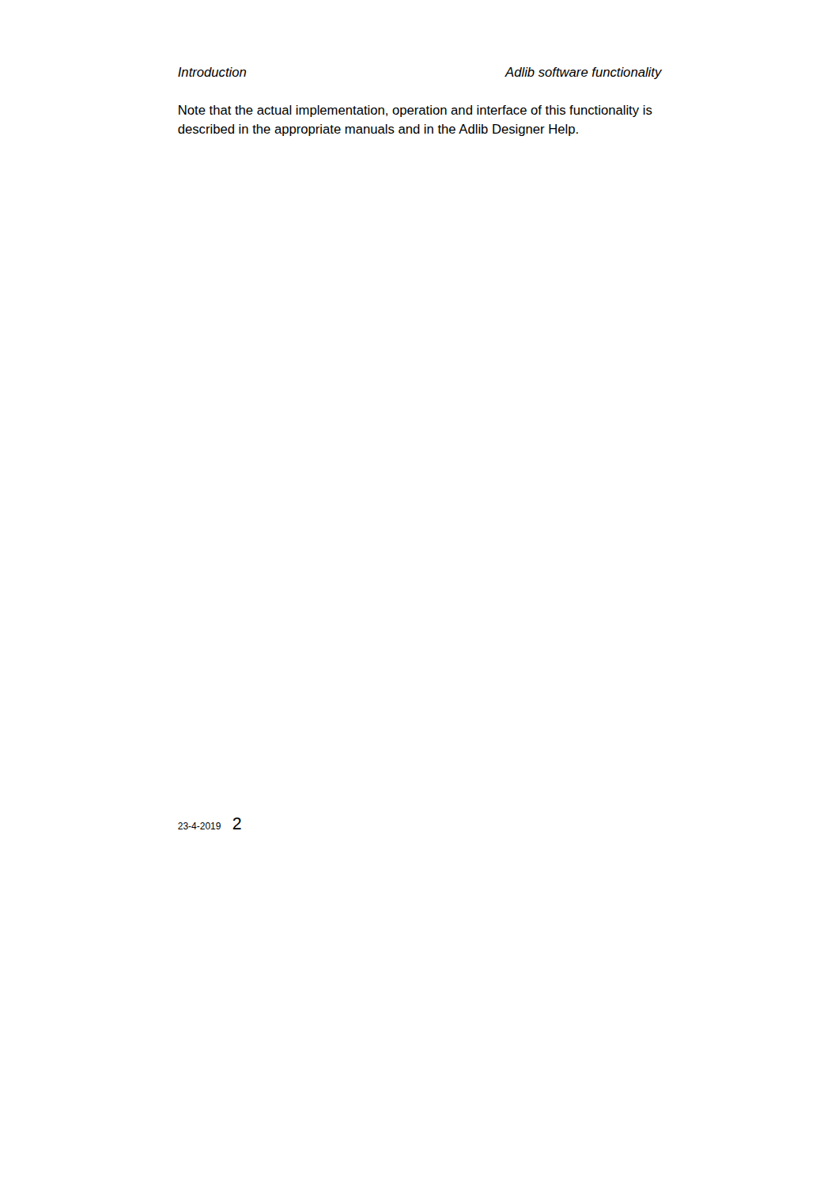Introduction Adlib software functionality
Note that the actual implementation, operation and interface of this functionality is described in the appropriate manuals and in the Adlib Designer Help.
23-4-2019 2